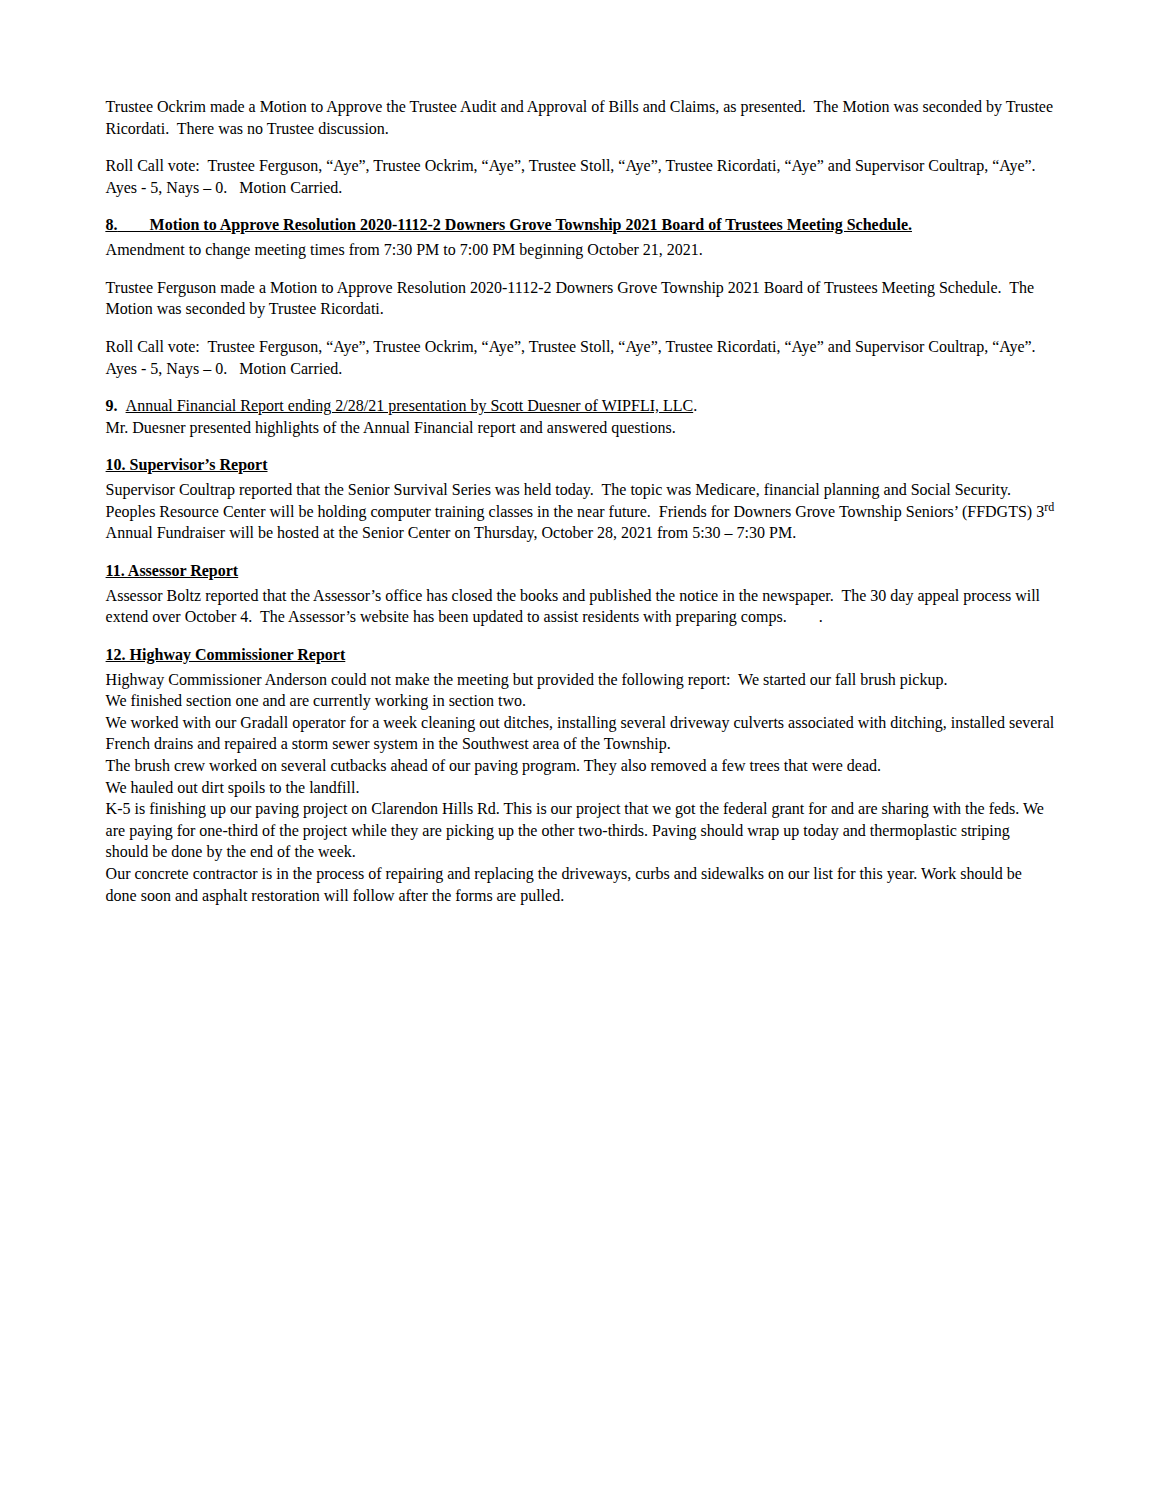Trustee Ockrim made a Motion to Approve the Trustee Audit and Approval of Bills and Claims, as presented. The Motion was seconded by Trustee Ricordati. There was no Trustee discussion.
Roll Call vote: Trustee Ferguson, “Aye”, Trustee Ockrim, “Aye”, Trustee Stoll, “Aye”, Trustee Ricordati, “Aye” and Supervisor Coultrap, “Aye”. Ayes - 5, Nays – 0. Motion Carried.
8.  Motion to Approve Resolution 2020-1112-2 Downers Grove Township 2021 Board of Trustees Meeting Schedule.
Amendment to change meeting times from 7:30 PM to 7:00 PM beginning October 21, 2021.
Trustee Ferguson made a Motion to Approve Resolution 2020-1112-2 Downers Grove Township 2021 Board of Trustees Meeting Schedule. The Motion was seconded by Trustee Ricordati.
Roll Call vote: Trustee Ferguson, “Aye”, Trustee Ockrim, “Aye”, Trustee Stoll, “Aye”, Trustee Ricordati, “Aye” and Supervisor Coultrap, “Aye”. Ayes - 5, Nays – 0. Motion Carried.
9. Annual Financial Report ending 2/28/21 presentation by Scott Duesner of WIPFLI, LLC.
Mr. Duesner presented highlights of the Annual Financial report and answered questions.
10. Supervisor’s Report
Supervisor Coultrap reported that the Senior Survival Series was held today. The topic was Medicare, financial planning and Social Security. Peoples Resource Center will be holding computer training classes in the near future. Friends for Downers Grove Township Seniors’ (FFDGTS) 3rd Annual Fundraiser will be hosted at the Senior Center on Thursday, October 28, 2021 from 5:30 – 7:30 PM.
11. Assessor Report
Assessor Boltz reported that the Assessor’s office has closed the books and published the notice in the newspaper. The 30 day appeal process will extend over October 4. The Assessor’s website has been updated to assist residents with preparing comps.  .
12. Highway Commissioner Report
Highway Commissioner Anderson could not make the meeting but provided the following report: We started our fall brush pickup.
We finished section one and are currently working in section two.
We worked with our Gradall operator for a week cleaning out ditches, installing several driveway culverts associated with ditching, installed several French drains and repaired a storm sewer system in the Southwest area of the Township.
The brush crew worked on several cutbacks ahead of our paving program. They also removed a few trees that were dead.
We hauled out dirt spoils to the landfill.
K-5 is finishing up our paving project on Clarendon Hills Rd. This is our project that we got the federal grant for and are sharing with the feds. We are paying for one-third of the project while they are picking up the other two-thirds. Paving should wrap up today and thermoplastic striping should be done by the end of the week.
Our concrete contractor is in the process of repairing and replacing the driveways, curbs and sidewalks on our list for this year. Work should be done soon and asphalt restoration will follow after the forms are pulled.